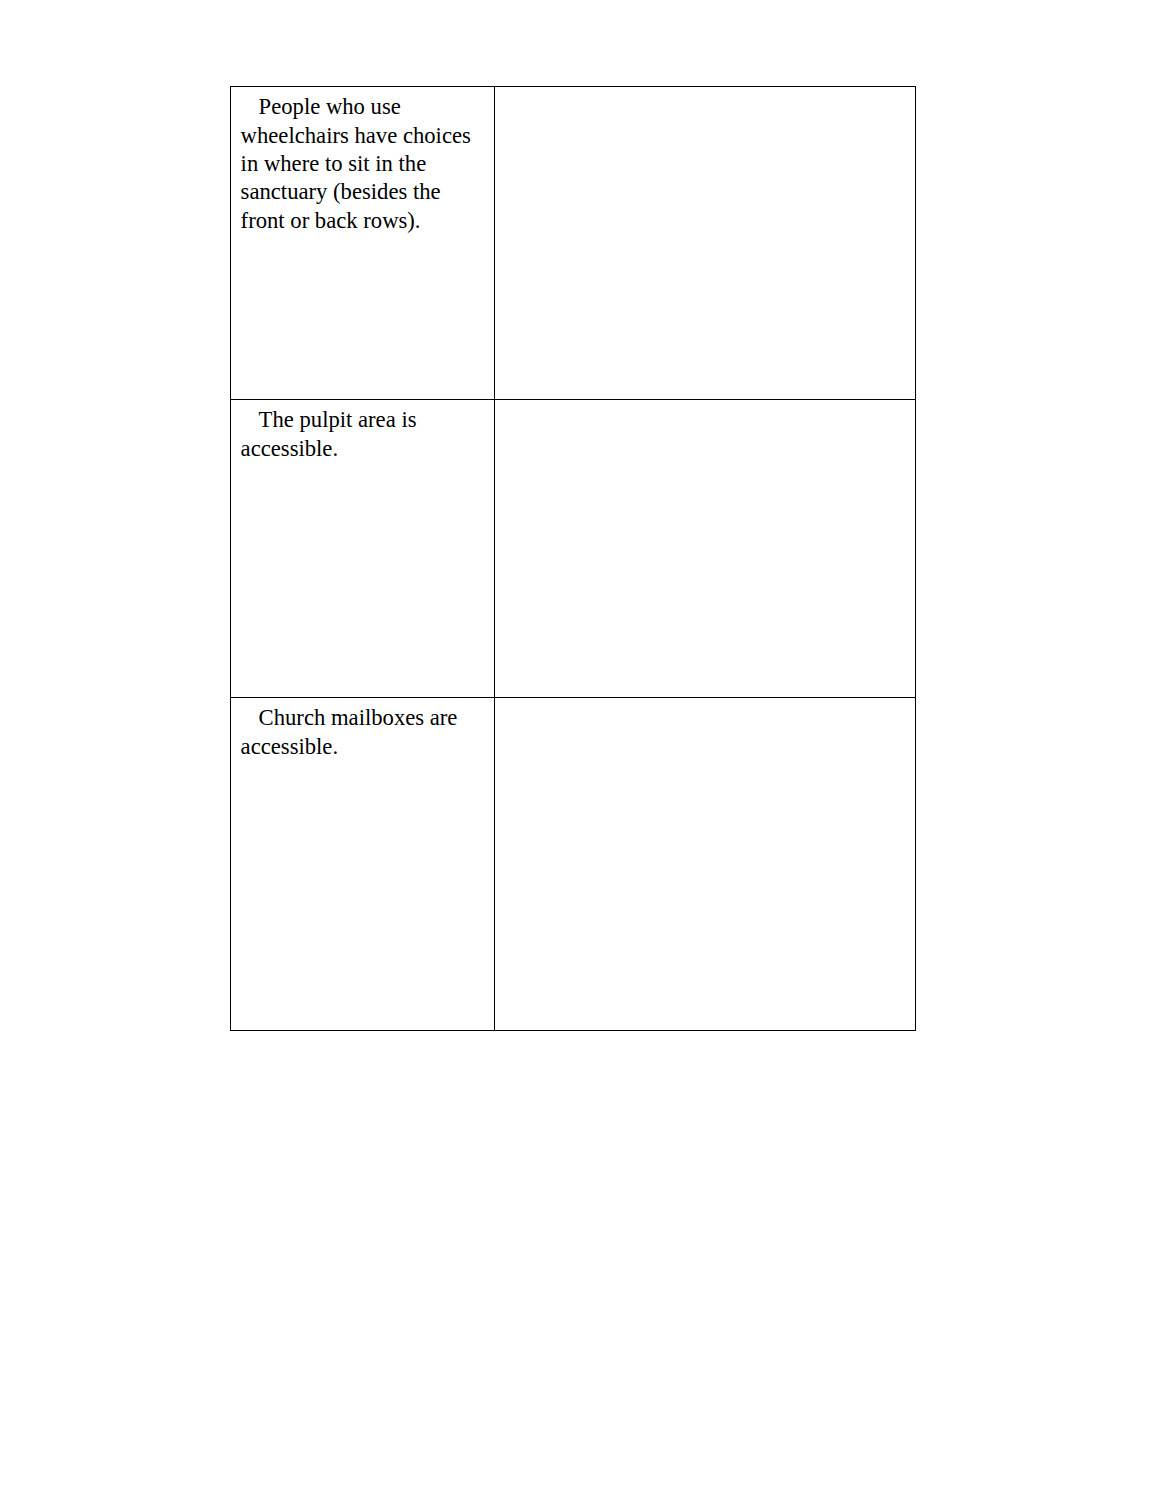| People who use wheelchairs have choices in where to sit in the sanctuary (besides the front or back rows). | |
| The pulpit area is accessible. | |
| Church mailboxes are accessible. | |